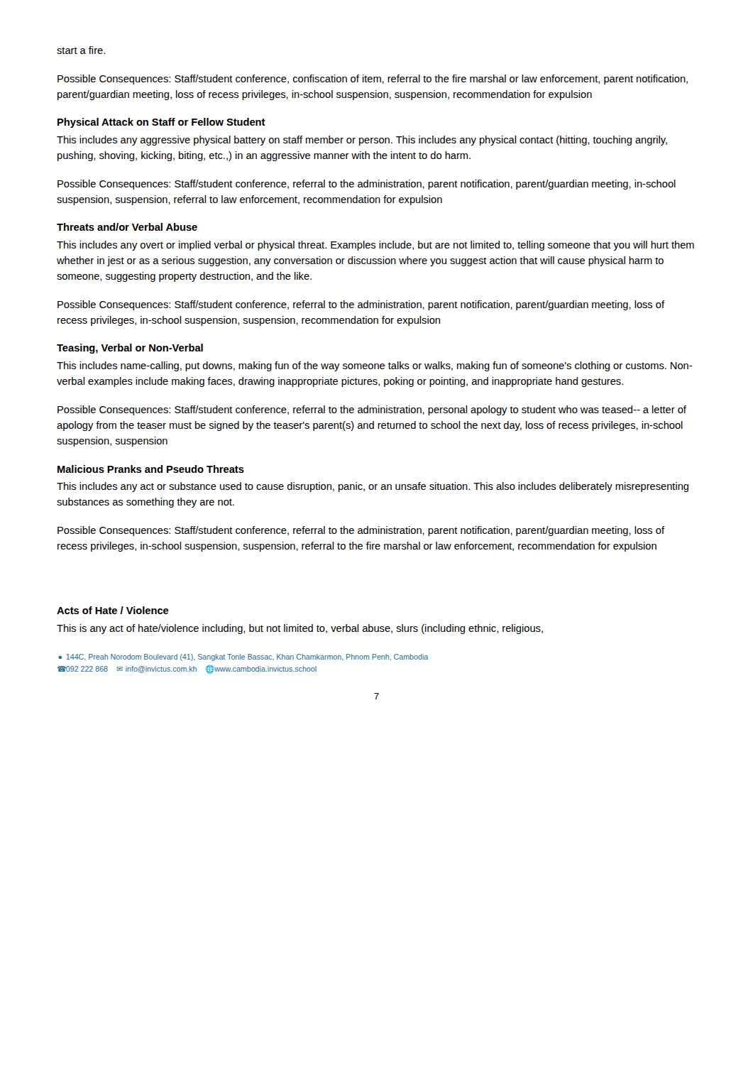start a fire.
Possible Consequences: Staff/student conference, confiscation of item, referral to the fire marshal or law enforcement, parent notification, parent/guardian meeting, loss of recess privileges, in-school suspension, suspension, recommendation for expulsion
Physical Attack on Staff or Fellow Student
This includes any aggressive physical battery on staff member or person. This includes any physical contact (hitting, touching angrily, pushing, shoving, kicking, biting, etc.,) in an aggressive manner with the intent to do harm.
Possible Consequences: Staff/student conference, referral to the administration, parent notification, parent/guardian meeting, in-school suspension, suspension, referral to law enforcement, recommendation for expulsion
Threats and/or Verbal Abuse
This includes any overt or implied verbal or physical threat. Examples include, but are not limited to, telling someone that you will hurt them whether in jest or as a serious suggestion, any conversation or discussion where you suggest action that will cause physical harm to someone, suggesting property destruction, and the like.
Possible Consequences: Staff/student conference, referral to the administration, parent notification, parent/guardian meeting, loss of recess privileges, in-school suspension, suspension, recommendation for expulsion
Teasing, Verbal or Non-Verbal
This includes name-calling, put downs, making fun of the way someone talks or walks, making fun of someone's clothing or customs. Non-verbal examples include making faces, drawing inappropriate pictures, poking or pointing, and inappropriate hand gestures.
Possible Consequences: Staff/student conference, referral to the administration, personal apology to student who was teased-- a letter of apology from the teaser must be signed by the teaser's parent(s) and returned to school the next day, loss of recess privileges, in-school suspension, suspension
Malicious Pranks and Pseudo Threats
This includes any act or substance used to cause disruption, panic, or an unsafe situation. This also includes deliberately misrepresenting substances as something they are not.
Possible Consequences: Staff/student conference, referral to the administration, parent notification, parent/guardian meeting, loss of recess privileges, in-school suspension, suspension, referral to the fire marshal or law enforcement, recommendation for expulsion
Acts of Hate / Violence
This is any act of hate/violence including, but not limited to, verbal abuse, slurs (including ethnic, religious,
●144C, Preah Norodom Boulevard (41), Sangkat Tonle Bassac, Khan Chamkarmon, Phnom Penh, Cambodia ☎092 222 868 ✉info@invictus.com.kh 🌐www.cambodia.invictus.school
7